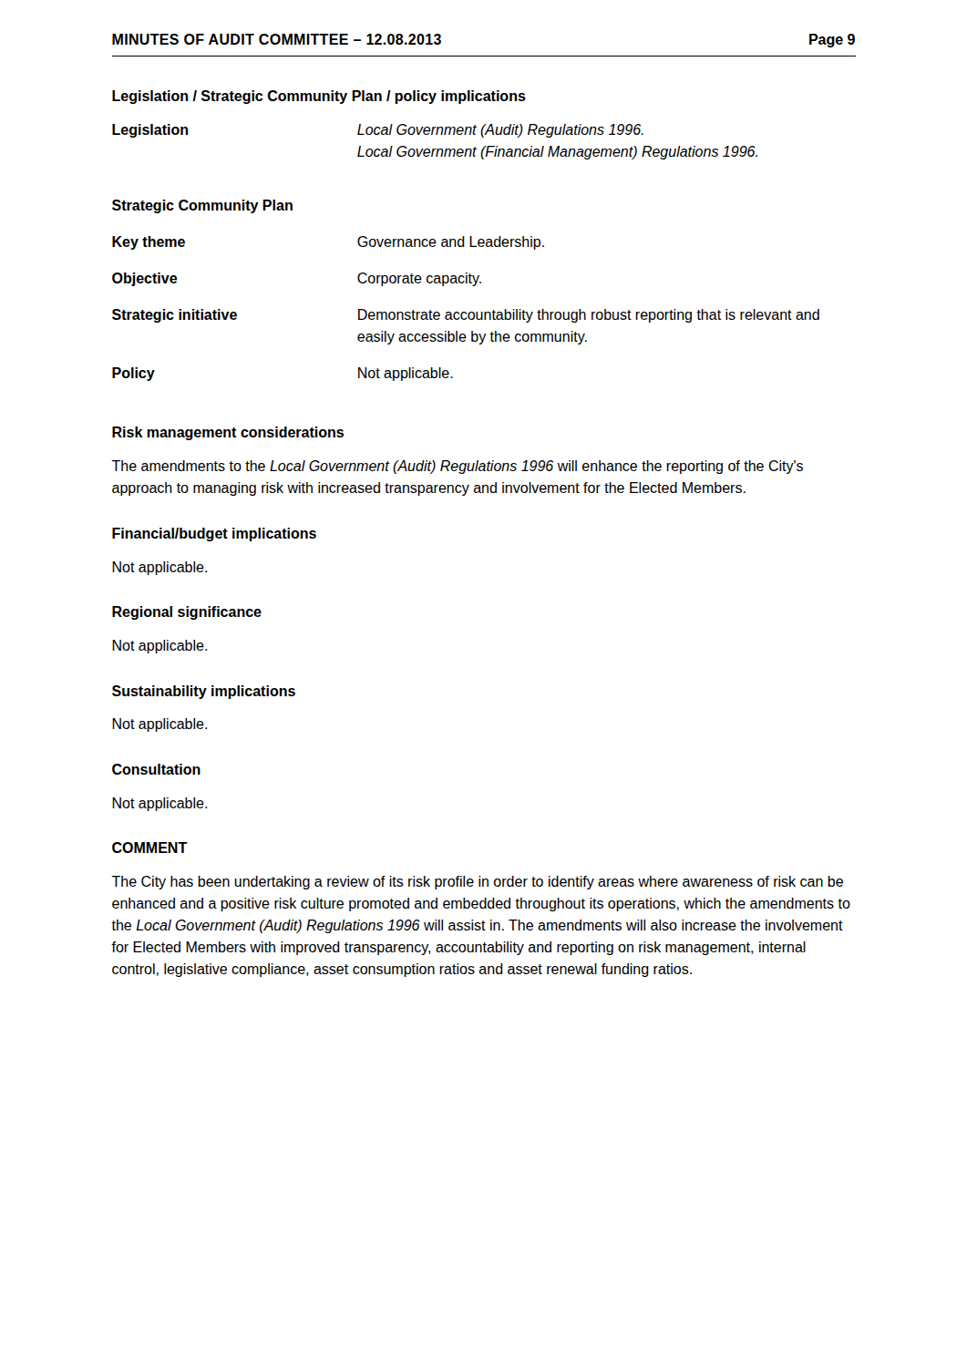MINUTES OF AUDIT COMMITTEE – 12.08.2013 Page 9
Legislation / Strategic Community Plan / policy implications
| Legislation | Local Government (Audit) Regulations 1996. Local Government (Financial Management) Regulations 1996. |
Strategic Community Plan
| Key theme | Governance and Leadership. |
| Objective | Corporate capacity. |
| Strategic initiative | Demonstrate accountability through robust reporting that is relevant and easily accessible by the community. |
| Policy | Not applicable. |
Risk management considerations
The amendments to the Local Government (Audit) Regulations 1996 will enhance the reporting of the City's approach to managing risk with increased transparency and involvement for the Elected Members.
Financial/budget implications
Not applicable.
Regional significance
Not applicable.
Sustainability implications
Not applicable.
Consultation
Not applicable.
COMMENT
The City has been undertaking a review of its risk profile in order to identify areas where awareness of risk can be enhanced and a positive risk culture promoted and embedded throughout its operations, which the amendments to the Local Government (Audit) Regulations 1996 will assist in. The amendments will also increase the involvement for Elected Members with improved transparency, accountability and reporting on risk management, internal control, legislative compliance, asset consumption ratios and asset renewal funding ratios.